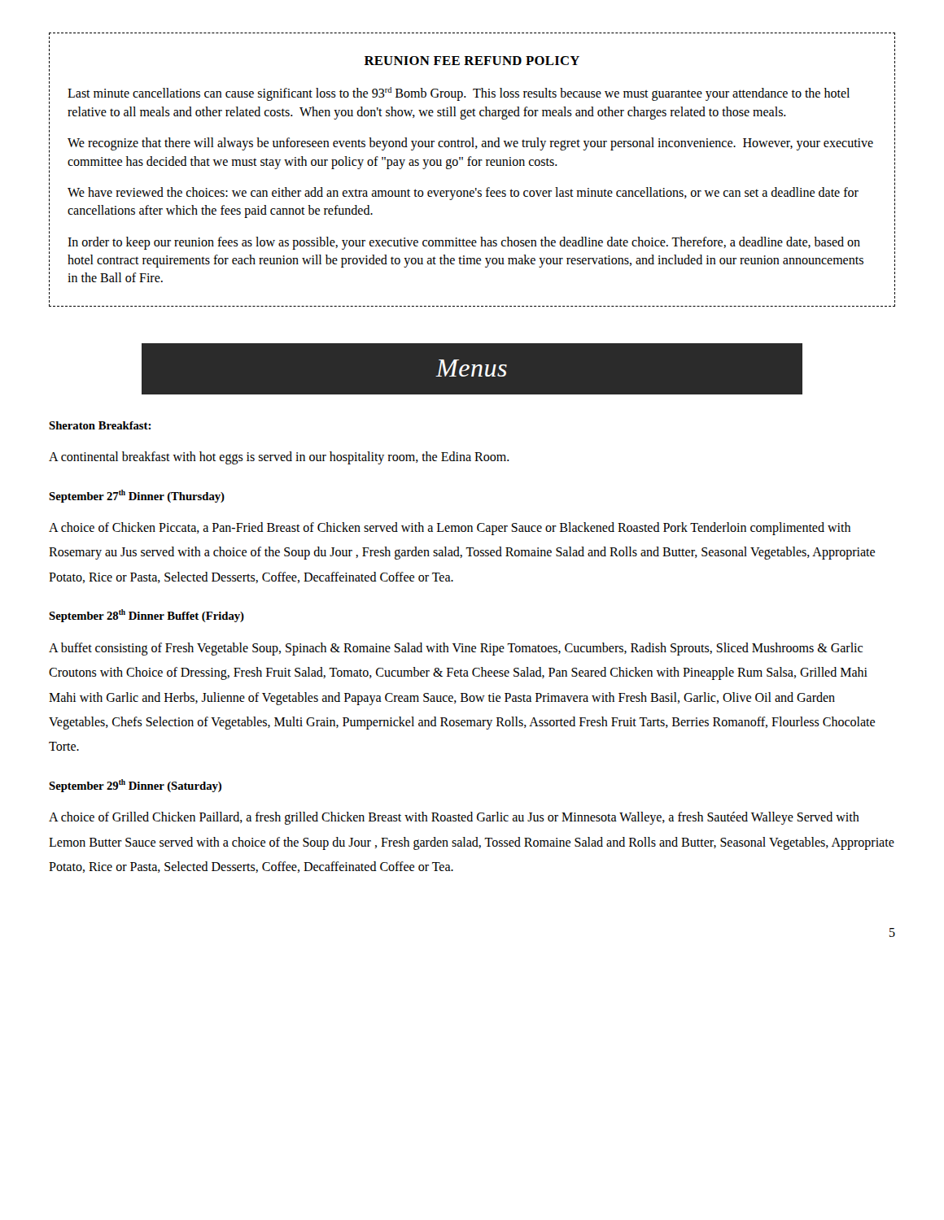REUNION FEE REFUND POLICY
Last minute cancellations can cause significant loss to the 93rd Bomb Group. This loss results because we must guarantee your attendance to the hotel relative to all meals and other related costs. When you don't show, we still get charged for meals and other charges related to those meals.
We recognize that there will always be unforeseen events beyond your control, and we truly regret your personal inconvenience. However, your executive committee has decided that we must stay with our policy of "pay as you go" for reunion costs.
We have reviewed the choices: we can either add an extra amount to everyone's fees to cover last minute cancellations, or we can set a deadline date for cancellations after which the fees paid cannot be refunded.
In order to keep our reunion fees as low as possible, your executive committee has chosen the deadline date choice. Therefore, a deadline date, based on hotel contract requirements for each reunion will be provided to you at the time you make your reservations, and included in our reunion announcements in the Ball of Fire.
Menus
Sheraton Breakfast:
A continental breakfast with hot eggs is served in our hospitality room, the Edina Room.
September 27th Dinner (Thursday)
A choice of Chicken Piccata, a Pan-Fried Breast of Chicken served with a Lemon Caper Sauce or Blackened Roasted Pork Tenderloin complimented with Rosemary au Jus served with a choice of the Soup du Jour , Fresh garden salad, Tossed Romaine Salad and Rolls and Butter, Seasonal Vegetables, Appropriate Potato, Rice or Pasta, Selected Desserts, Coffee, Decaffeinated Coffee or Tea.
September 28th Dinner Buffet (Friday)
A buffet consisting of Fresh Vegetable Soup, Spinach & Romaine Salad with Vine Ripe Tomatoes, Cucumbers, Radish Sprouts, Sliced Mushrooms & Garlic Croutons with Choice of Dressing, Fresh Fruit Salad, Tomato, Cucumber & Feta Cheese Salad, Pan Seared Chicken with Pineapple Rum Salsa, Grilled Mahi Mahi with Garlic and Herbs, Julienne of Vegetables and Papaya Cream Sauce, Bow tie Pasta Primavera with Fresh Basil, Garlic, Olive Oil and Garden Vegetables, Chefs Selection of Vegetables, Multi Grain, Pumpernickel and Rosemary Rolls, Assorted Fresh Fruit Tarts, Berries Romanoff, Flourless Chocolate Torte.
September 29th Dinner (Saturday)
A choice of Grilled Chicken Paillard, a fresh grilled Chicken Breast with Roasted Garlic au Jus or Minnesota Walleye, a fresh Sautéed Walleye Served with Lemon Butter Sauce served with a choice of the Soup du Jour , Fresh garden salad, Tossed Romaine Salad and Rolls and Butter, Seasonal Vegetables, Appropriate Potato, Rice or Pasta, Selected Desserts, Coffee, Decaffeinated Coffee or Tea.
5